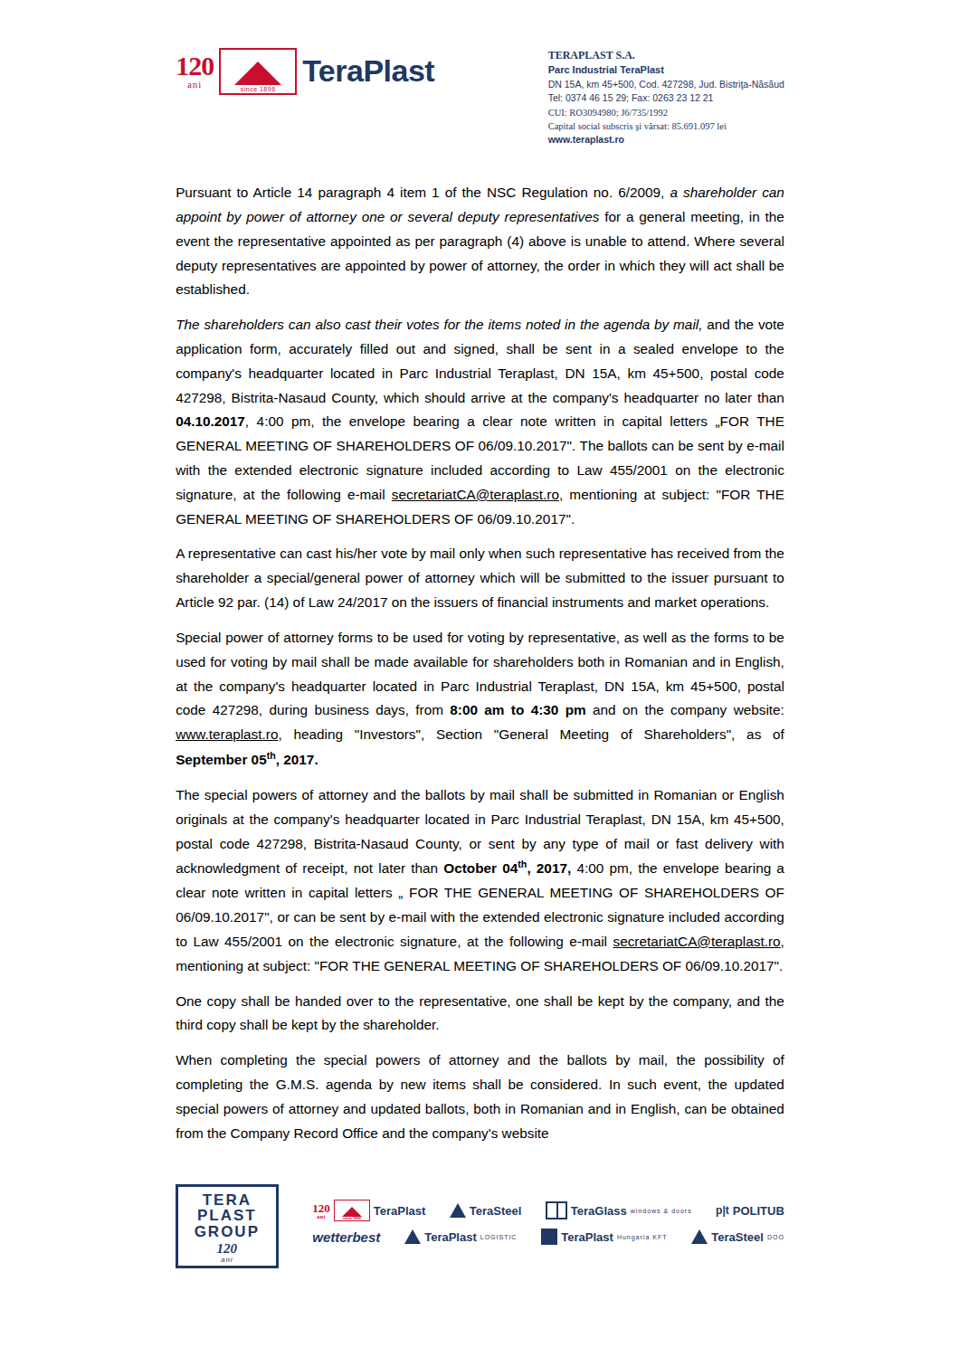120
ani
since 1896
TeraPlast
TERAPLAST S.A.
Parc Industrial TeraPlast
DN 15A, km 45+500, Cod. 427298, Jud. Bistriţa-Năsăud
Tel: 0374 46 15 29; Fax: 0263 23 12 21
CUI: RO3094980; J6/735/1992
Capital social subscris şi vărsat: 85.691.097 lei
www.teraplast.ro
Pursuant to Article 14 paragraph 4 item 1 of the NSC Regulation no. 6/2009, a shareholder can appoint by power of attorney one or several deputy representatives for a general meeting, in the event the representative appointed as per paragraph (4) above is unable to attend. Where several deputy representatives are appointed by power of attorney, the order in which they will act shall be established.
The shareholders can also cast their votes for the items noted in the agenda by mail, and the vote application form, accurately filled out and signed, shall be sent in a sealed envelope to the company's headquarter located in Parc Industrial Teraplast, DN 15A, km 45+500, postal code 427298, Bistrita-Nasaud County, which should arrive at the company's headquarter no later than 04.10.2017, 4:00 pm, the envelope bearing a clear note written in capital letters „FOR THE GENERAL MEETING OF SHAREHOLDERS OF 06/09.10.2017". The ballots can be sent by e-mail with the extended electronic signature included according to Law 455/2001 on the electronic signature, at the following e-mail secretariatCA@teraplast.ro, mentioning at subject: "FOR THE GENERAL MEETING OF SHAREHOLDERS OF 06/09.10.2017".
A representative can cast his/her vote by mail only when such representative has received from the shareholder a special/general power of attorney which will be submitted to the issuer pursuant to Article 92 par. (14) of Law 24/2017 on the issuers of financial instruments and market operations.
Special power of attorney forms to be used for voting by representative, as well as the forms to be used for voting by mail shall be made available for shareholders both in Romanian and in English, at the company's headquarter located in Parc Industrial Teraplast, DN 15A, km 45+500, postal code 427298, during business days, from 8:00 am to 4:30 pm and on the company website: www.teraplast.ro, heading "Investors", Section "General Meeting of Shareholders", as of September 05th, 2017.
The special powers of attorney and the ballots by mail shall be submitted in Romanian or English originals at the company's headquarter located in Parc Industrial Teraplast, DN 15A, km 45+500, postal code 427298, Bistrita-Nasaud County, or sent by any type of mail or fast delivery with acknowledgment of receipt, not later than October 04th, 2017, 4:00 pm, the envelope bearing a clear note written in capital letters „ FOR THE GENERAL MEETING OF SHAREHOLDERS OF 06/09.10.2017", or can be sent by e-mail with the extended electronic signature included according to Law 455/2001 on the electronic signature, at the following e-mail secretariatCA@teraplast.ro, mentioning at subject: "FOR THE GENERAL MEETING OF SHAREHOLDERS OF 06/09.10.2017".
One copy shall be handed over to the representative, one shall be kept by the company, and the third copy shall be kept by the shareholder.
When completing the special powers of attorney and the ballots by mail, the possibility of completing the G.M.S. agenda by new items shall be considered. In such event, the updated special powers of attorney and updated ballots, both in Romanian and in English, can be obtained from the Company Record Office and the company's website
TERA
PLAST
GROUP
120
ani
120ani
since 1896
TeraPlast
TeraSteel
TeraGlasswindows & doors
p|t POLITUB
wetterbest
TeraPlastLOGISTIC
TeraPlastHungaria KFT
TeraSteelDOO